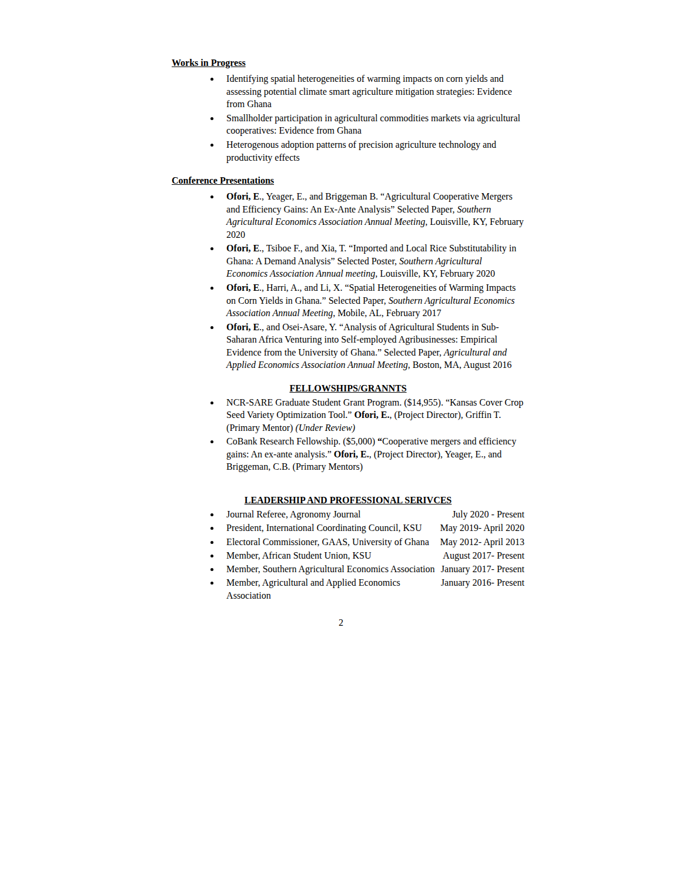Works in Progress
Identifying spatial heterogeneities of warming impacts on corn yields and assessing potential climate smart agriculture mitigation strategies: Evidence from Ghana
Smallholder participation in agricultural commodities markets via agricultural cooperatives: Evidence from Ghana
Heterogenous adoption patterns of precision agriculture technology and productivity effects
Conference Presentations
Ofori, E., Yeager, E., and Briggeman B. “Agricultural Cooperative Mergers and Efficiency Gains: An Ex-Ante Analysis” Selected Paper, Southern Agricultural Economics Association Annual Meeting, Louisville, KY, February 2020
Ofori, E., Tsiboe F., and Xia, T. “Imported and Local Rice Substitutability in Ghana: A Demand Analysis” Selected Poster, Southern Agricultural Economics Association Annual meeting, Louisville, KY, February 2020
Ofori, E., Harri, A., and Li, X. “Spatial Heterogeneities of Warming Impacts on Corn Yields in Ghana.” Selected Paper, Southern Agricultural Economics Association Annual Meeting, Mobile, AL, February 2017
Ofori, E., and Osei-Asare, Y. “Analysis of Agricultural Students in Sub-Saharan Africa Venturing into Self-employed Agribusinesses: Empirical Evidence from the University of Ghana.” Selected Paper, Agricultural and Applied Economics Association Annual Meeting, Boston, MA, August 2016
FELLOWSHIPS/GRANNTS
NCR-SARE Graduate Student Grant Program. ($14,955). “Kansas Cover Crop Seed Variety Optimization Tool.” Ofori, E., (Project Director), Griffin T. (Primary Mentor) (Under Review)
CoBank Research Fellowship. ($5,000) “Cooperative mergers and efficiency gains: An ex-ante analysis.” Ofori, E., (Project Director), Yeager, E., and Briggeman, C.B. (Primary Mentors)
LEADERSHIP AND PROFESSIONAL SERIVCES
Journal Referee, Agronomy Journal July 2020 - Present
President, International Coordinating Council, KSU May 2019- April 2020
Electoral Commissioner, GAAS, University of Ghana May 2012- April 2013
Member, African Student Union, KSU August 2017- Present
Member, Southern Agricultural Economics Association January 2017- Present
Member, Agricultural and Applied Economics Association January 2016- Present
2